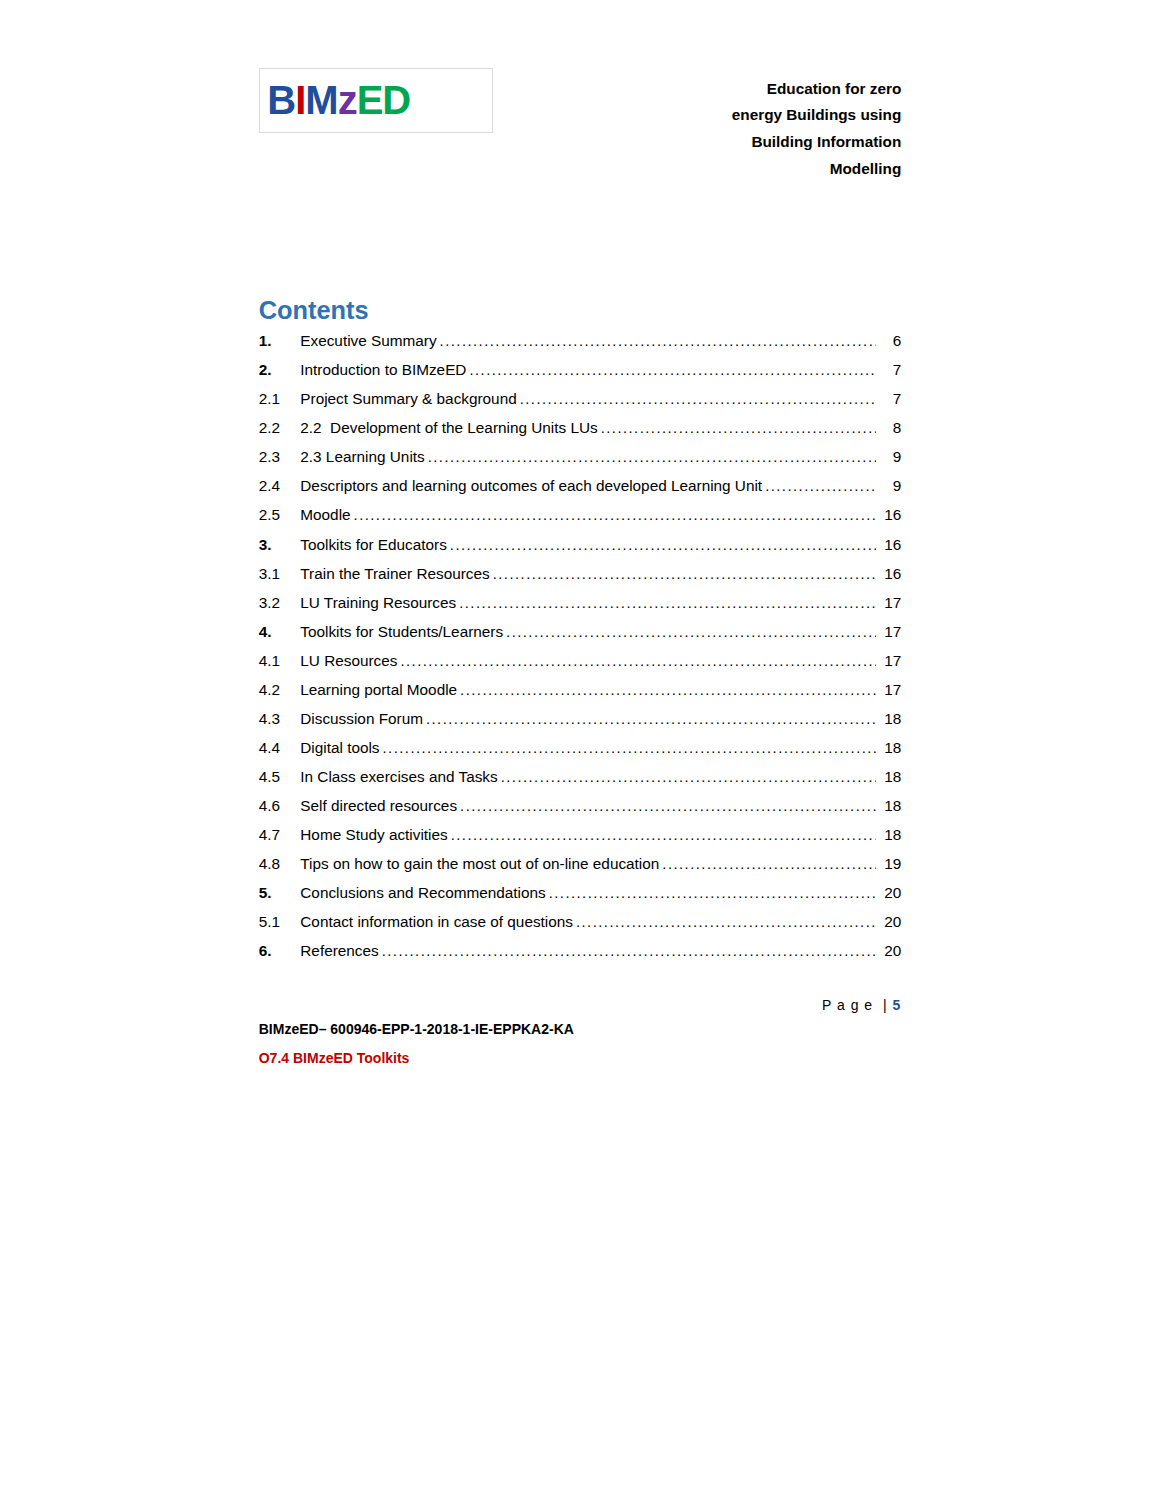BIMzED
Education for zero
energy Buildings using
Building Information
Modelling
Contents
1. Executive Summary .................................................................................................................. 6
2. Introduction to BIMzeED ......................................................................................................... 7
2.1 Project Summary & background ....................................................................................... 7
2.2 2.2 Development of the Learning Units LUs ..................................................................... 8
2.3 2.3 Learning Units ............................................................................................................. 9
2.4 Descriptors and learning outcomes of each developed Learning Unit ......................... 9
2.5 Moodle ................................................................................................................................. 16
3. Toolkits for Educators ............................................................................................................. 16
3.1 Train the Trainer Resources ............................................................................................. 16
3.2 LU Training Resources ....................................................................................................... 17
4. Toolkits for Students/Learners ................................................................................................. 17
4.1 LU Resources ..................................................................................................................... 17
4.2 Learning portal Moodle ....................................................................................................... 17
4.3 Discussion Forum .............................................................................................................. 18
4.4 Digital tools ......................................................................................................................... 18
4.5 In Class exercises and Tasks ............................................................................................. 18
4.6 Self directed resources ....................................................................................................... 18
4.7 Home Study activities ......................................................................................................... 18
4.8 Tips on how to gain the most out of on-line education ................................................ 19
5. Conclusions and Recommendations ....................................................................................... 20
5.1 Contact information in case of questions ......................................................................... 20
6. References ............................................................................................................................. 20
P a g e | 5
BIMzeED– 600946-EPP-1-2018-1-IE-EPPKA2-KA
O7.4 BIMzeED Toolkits